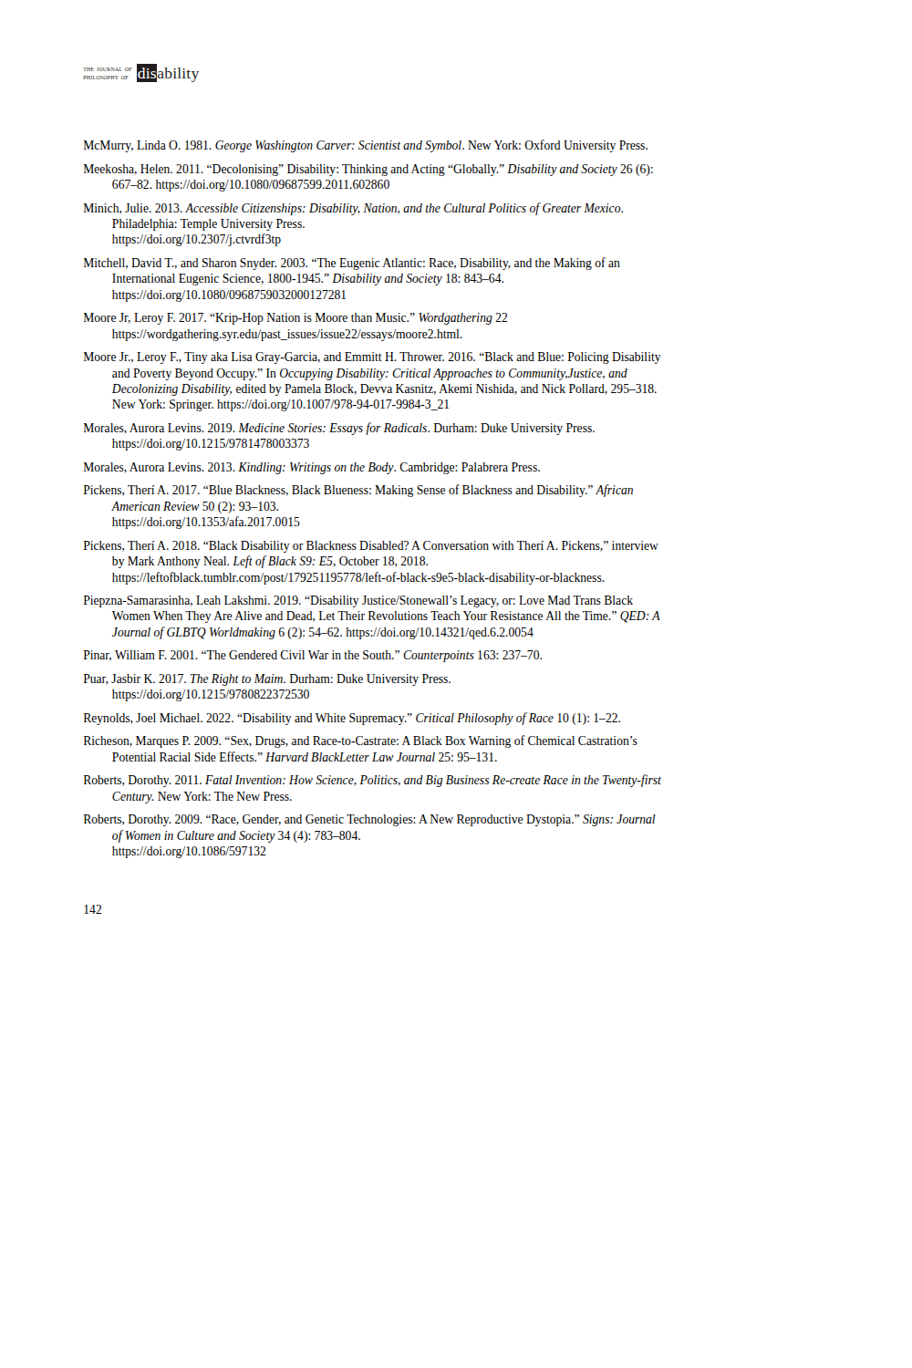the journal of philosophy of
disability
McMurry, Linda O. 1981. George Washington Carver: Scientist and Symbol. New York: Oxford University Press.
Meekosha, Helen. 2011. “Decolonising” Disability: Thinking and Acting “Globally.” Disability and Society 26 (6): 667–82. https://doi.org/10.1080/09687599.2011.602860
Minich, Julie. 2013. Accessible Citizenships: Disability, Nation, and the Cultural Politics of Greater Mexico. Philadelphia: Temple University Press. https://doi.org/10.2307/j.ctvrdf3tp
Mitchell, David T., and Sharon Snyder. 2003. “The Eugenic Atlantic: Race, Disability, and the Making of an International Eugenic Science, 1800-1945.” Disability and Society 18: 843–64. https://doi.org/10.1080/0968759032000127281
Moore Jr, Leroy F. 2017. “Krip-Hop Nation is Moore than Music.” Wordgathering 22 https://wordgathering.syr.edu/past_issues/issue22/essays/moore2.html.
Moore Jr., Leroy F., Tiny aka Lisa Gray-Garcia, and Emmitt H. Thrower. 2016. “Black and Blue: Policing Disability and Poverty Beyond Occupy.” In Occupying Disability: Critical Approaches to Community,Justice, and Decolonizing Disability, edited by Pamela Block, Devva Kasnitz, Akemi Nishida, and Nick Pollard, 295–318. New York: Springer. https://doi.org/10.1007/978-94-017-9984-3_21
Morales, Aurora Levins. 2019. Medicine Stories: Essays for Radicals. Durham: Duke University Press. https://doi.org/10.1215/9781478003373
Morales, Aurora Levins. 2013. Kindling: Writings on the Body. Cambridge: Palabrera Press.
Pickens, Therí A. 2017. “Blue Blackness, Black Blueness: Making Sense of Blackness and Disability.” African American Review 50 (2): 93–103. https://doi.org/10.1353/afa.2017.0015
Pickens, Therí A. 2018. “Black Disability or Blackness Disabled? A Conversation with Therí A. Pickens,” interview by Mark Anthony Neal. Left of Black S9: E5, October 18, 2018. https://leftofblack.tumblr.com/post/179251195778/left-of-black-s9e5-black-disability-or-blackness.
Piepzna-Samarasinha, Leah Lakshmi. 2019. “Disability Justice/Stonewall’s Legacy, or: Love Mad Trans Black Women When They Are Alive and Dead, Let Their Revolutions Teach Your Resistance All the Time.” QED: A Journal of GLBTQ Worldmaking 6 (2): 54–62. https://doi.org/10.14321/qed.6.2.0054
Pinar, William F. 2001. “The Gendered Civil War in the South.” Counterpoints 163: 237–70.
Puar, Jasbir K. 2017. The Right to Maim. Durham: Duke University Press. https://doi.org/10.1215/9780822372530
Reynolds, Joel Michael. 2022. “Disability and White Supremacy.” Critical Philosophy of Race 10 (1): 1–22.
Richeson, Marques P. 2009. “Sex, Drugs, and Race-to-Castrate: A Black Box Warning of Chemical Castration’s Potential Racial Side Effects.” Harvard BlackLetter Law Journal 25: 95–131.
Roberts, Dorothy. 2011. Fatal Invention: How Science, Politics, and Big Business Re-create Race in the Twenty-first Century. New York: The New Press.
Roberts, Dorothy. 2009. “Race, Gender, and Genetic Technologies: A New Reproductive Dystopia.” Signs: Journal of Women in Culture and Society 34 (4): 783–804. https://doi.org/10.1086/597132
142